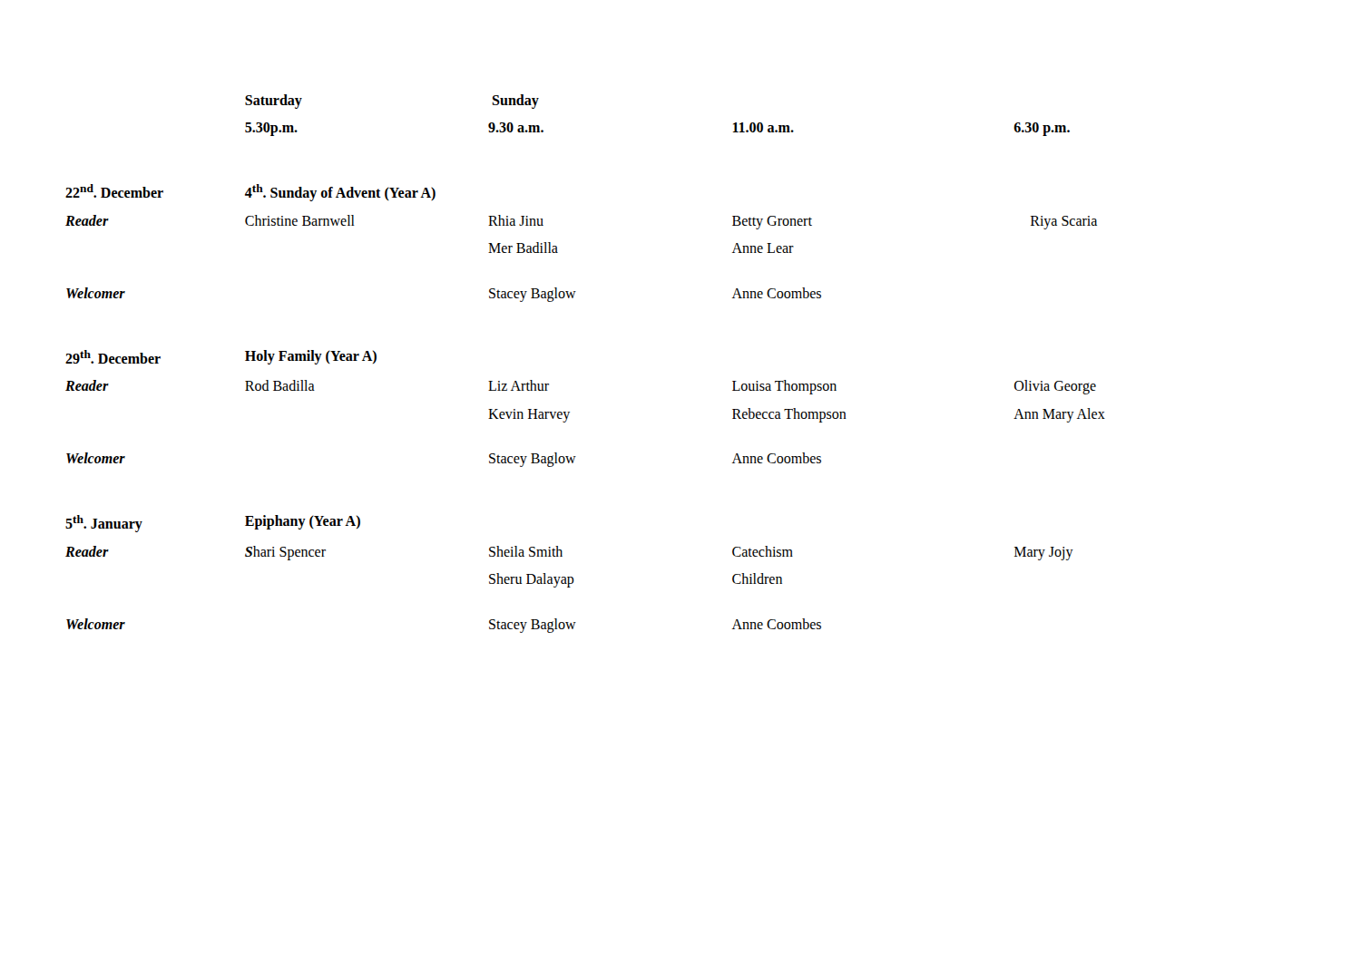| | Saturday | Sunday | | |
| | 5.30p.m. | 9.30 a.m. | 11.00 a.m. | 6.30 p.m. |
| 22 nd . December | 4 th . Sunday of Advent (Year A) | | |
| Reader | Christine Barnwell | Rhia Jinu | Betty Gronert | Riya Scaria |
| | | Mer Badilla | Anne Lear | |
| Welcomer | | Stacey Baglow | Anne Coombes | |
| 29 th . December | Holy Family (Year A) | | |
| Reader | Rod Badilla | Liz Arthur | Louisa Thompson | Olivia George |
| | | Kevin Harvey | Rebecca Thompson | Ann Mary Alex |
| Welcomer | | Stacey Baglow | Anne Coombes | |
| 5 th . January | Epiphany (Year A) | | |
| Reader | S hari Spencer | Sheila Smith | Catechism | Mary Jojy |
| | | Sheru Dalayap | Children | |
| Welcomer | | Stacey Baglow | Anne Coombes | |